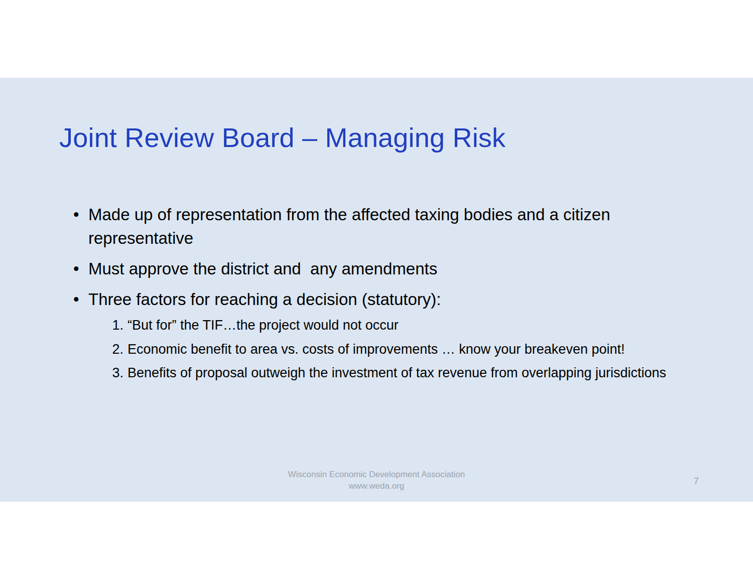Joint Review Board – Managing Risk
Made up of representation from the affected taxing bodies and a citizen representative
Must approve the district and any amendments
Three factors for reaching a decision (statutory):
“But for” the TIF…the project would not occur
Economic benefit to area vs. costs of improvements … know your breakeven point!
Benefits of proposal outweigh the investment of tax revenue from overlapping jurisdictions
Wisconsin Economic Development Association
www.weda.org
7